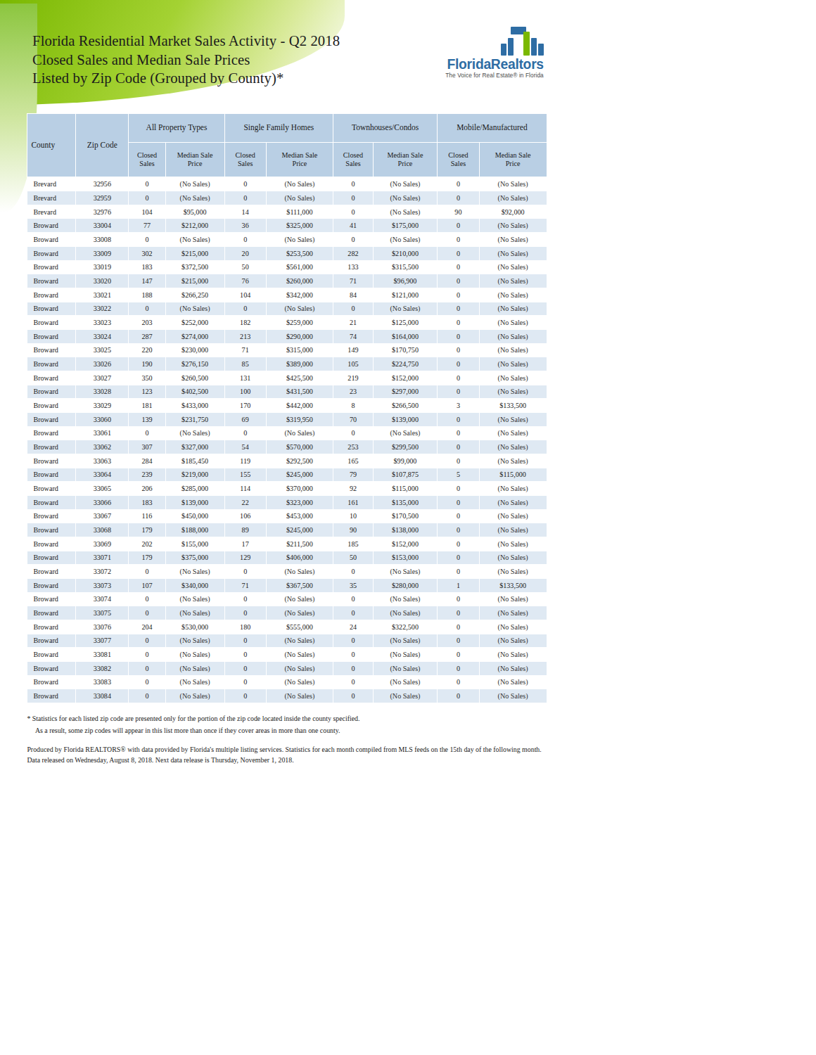Florida Residential Market Sales Activity - Q2 2018 Closed Sales and Median Sale Prices Listed by Zip Code (Grouped by County)*
FloridaRealtors
The Voice for Real Estate® in Florida
| County | Zip Code | All Property Types | Single Family Homes | Townhouses/Condos | Mobile/Manufactured |
| --- | --- | --- | --- | --- | --- |
| Closed Sales | Median Sale Price | Closed Sales | Median Sale Price | Closed Sales | Median Sale Price | Closed Sales | Median Sale Price |
| Brevard | 32956 | 0 | (No Sales) | 0 | (No Sales) | 0 | (No Sales) | 0 | (No Sales) |
| Brevard | 32959 | 0 | (No Sales) | 0 | (No Sales) | 0 | (No Sales) | 0 | (No Sales) |
| Brevard | 32976 | 104 | $95,000 | 14 | $111,000 | 0 | (No Sales) | 90 | $92,000 |
| Broward | 33004 | 77 | $212,000 | 36 | $325,000 | 41 | $175,000 | 0 | (No Sales) |
| Broward | 33008 | 0 | (No Sales) | 0 | (No Sales) | 0 | (No Sales) | 0 | (No Sales) |
| Broward | 33009 | 302 | $215,000 | 20 | $253,500 | 282 | $210,000 | 0 | (No Sales) |
| Broward | 33019 | 183 | $372,500 | 50 | $561,000 | 133 | $315,500 | 0 | (No Sales) |
| Broward | 33020 | 147 | $215,000 | 76 | $260,000 | 71 | $96,900 | 0 | (No Sales) |
| Broward | 33021 | 188 | $266,250 | 104 | $342,000 | 84 | $121,000 | 0 | (No Sales) |
| Broward | 33022 | 0 | (No Sales) | 0 | (No Sales) | 0 | (No Sales) | 0 | (No Sales) |
| Broward | 33023 | 203 | $252,000 | 182 | $259,000 | 21 | $125,000 | 0 | (No Sales) |
| Broward | 33024 | 287 | $274,000 | 213 | $290,000 | 74 | $164,000 | 0 | (No Sales) |
| Broward | 33025 | 220 | $230,000 | 71 | $315,000 | 149 | $170,750 | 0 | (No Sales) |
| Broward | 33026 | 190 | $276,150 | 85 | $389,000 | 105 | $224,750 | 0 | (No Sales) |
| Broward | 33027 | 350 | $260,500 | 131 | $425,500 | 219 | $152,000 | 0 | (No Sales) |
| Broward | 33028 | 123 | $402,500 | 100 | $431,500 | 23 | $297,000 | 0 | (No Sales) |
| Broward | 33029 | 181 | $433,000 | 170 | $442,000 | 8 | $266,500 | 3 | $133,500 |
| Broward | 33060 | 139 | $231,750 | 69 | $319,950 | 70 | $139,000 | 0 | (No Sales) |
| Broward | 33061 | 0 | (No Sales) | 0 | (No Sales) | 0 | (No Sales) | 0 | (No Sales) |
| Broward | 33062 | 307 | $327,000 | 54 | $570,000 | 253 | $299,500 | 0 | (No Sales) |
| Broward | 33063 | 284 | $185,450 | 119 | $292,500 | 165 | $99,000 | 0 | (No Sales) |
| Broward | 33064 | 239 | $219,000 | 155 | $245,000 | 79 | $107,875 | 5 | $115,000 |
| Broward | 33065 | 206 | $285,000 | 114 | $370,000 | 92 | $115,000 | 0 | (No Sales) |
| Broward | 33066 | 183 | $139,000 | 22 | $323,000 | 161 | $135,000 | 0 | (No Sales) |
| Broward | 33067 | 116 | $450,000 | 106 | $453,000 | 10 | $170,500 | 0 | (No Sales) |
| Broward | 33068 | 179 | $188,000 | 89 | $245,000 | 90 | $138,000 | 0 | (No Sales) |
| Broward | 33069 | 202 | $155,000 | 17 | $211,500 | 185 | $152,000 | 0 | (No Sales) |
| Broward | 33071 | 179 | $375,000 | 129 | $406,000 | 50 | $153,000 | 0 | (No Sales) |
| Broward | 33072 | 0 | (No Sales) | 0 | (No Sales) | 0 | (No Sales) | 0 | (No Sales) |
| Broward | 33073 | 107 | $340,000 | 71 | $367,500 | 35 | $280,000 | 1 | $133,500 |
| Broward | 33074 | 0 | (No Sales) | 0 | (No Sales) | 0 | (No Sales) | 0 | (No Sales) |
| Broward | 33075 | 0 | (No Sales) | 0 | (No Sales) | 0 | (No Sales) | 0 | (No Sales) |
| Broward | 33076 | 204 | $530,000 | 180 | $555,000 | 24 | $322,500 | 0 | (No Sales) |
| Broward | 33077 | 0 | (No Sales) | 0 | (No Sales) | 0 | (No Sales) | 0 | (No Sales) |
| Broward | 33081 | 0 | (No Sales) | 0 | (No Sales) | 0 | (No Sales) | 0 | (No Sales) |
| Broward | 33082 | 0 | (No Sales) | 0 | (No Sales) | 0 | (No Sales) | 0 | (No Sales) |
| Broward | 33083 | 0 | (No Sales) | 0 | (No Sales) | 0 | (No Sales) | 0 | (No Sales) |
| Broward | 33084 | 0 | (No Sales) | 0 | (No Sales) | 0 | (No Sales) | 0 | (No Sales) |
* Statistics for each listed zip code are presented only for the portion of the zip code located inside the county specified.
As a result, some zip codes will appear in this list more than once if they cover areas in more than one county.
Produced by Florida REALTORS® with data provided by Florida's multiple listing services. Statistics for each month compiled from MLS feeds on the 15th day of the following month.
Data released on Wednesday, August 8, 2018. Next data release is Thursday, November 1, 2018.